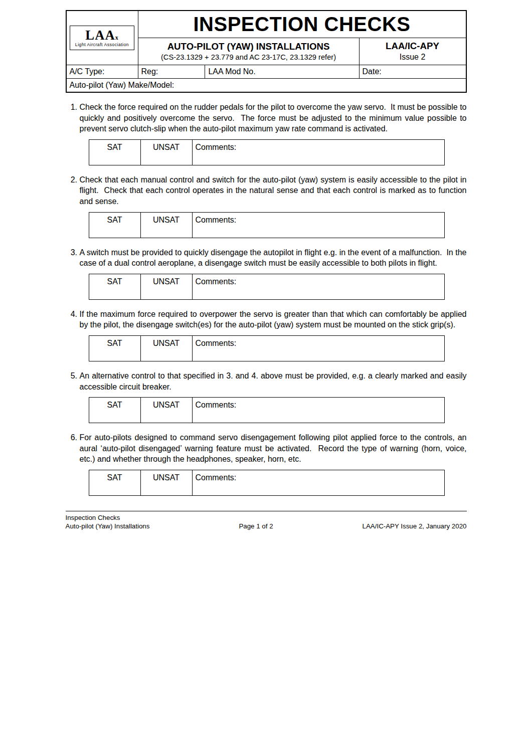| LAA x Light Aircraft Association | INSPECTION CHECKS |
| AUTO-PILOT (YAW) INSTALLATIONS (CS-23.1329 + 23.779 and AC 23-17C, 23.1329 refer) | LAA/IC-APY Issue 2 |
| A/C Type: | Reg: | LAA Mod No. | Date: |
| Auto-pilot (Yaw) Make/Model: |
Check the force required on the rudder pedals for the pilot to overcome the yaw servo. It must be possible to quickly and positively overcome the servo. The force must be adjusted to the minimum value possible to prevent servo clutch-slip when the auto-pilot maximum yaw rate command is activated.
| SAT | UNSAT | Comments: |
Check that each manual control and switch for the auto-pilot (yaw) system is easily accessible to the pilot in flight. Check that each control operates in the natural sense and that each control is marked as to function and sense.
| SAT | UNSAT | Comments: |
A switch must be provided to quickly disengage the autopilot in flight e.g. in the event of a malfunction. In the case of a dual control aeroplane, a disengage switch must be easily accessible to both pilots in flight.
| SAT | UNSAT | Comments: |
If the maximum force required to overpower the servo is greater than that which can comfortably be applied by the pilot, the disengage switch(es) for the auto-pilot (yaw) system must be mounted on the stick grip(s).
| SAT | UNSAT | Comments: |
An alternative control to that specified in 3. and 4. above must be provided, e.g. a clearly marked and easily accessible circuit breaker.
| SAT | UNSAT | Comments: |
For auto-pilots designed to command servo disengagement following pilot applied force to the controls, an aural ‘auto-pilot disengaged’ warning feature must be activated. Record the type of warning (horn, voice, etc.) and whether through the headphones, speaker, horn, etc.
| SAT | UNSAT | Comments: |
Inspection Checks
Auto-pilot (Yaw) Installations
Page 1 of 2
LAA/IC-APY Issue 2, January 2020